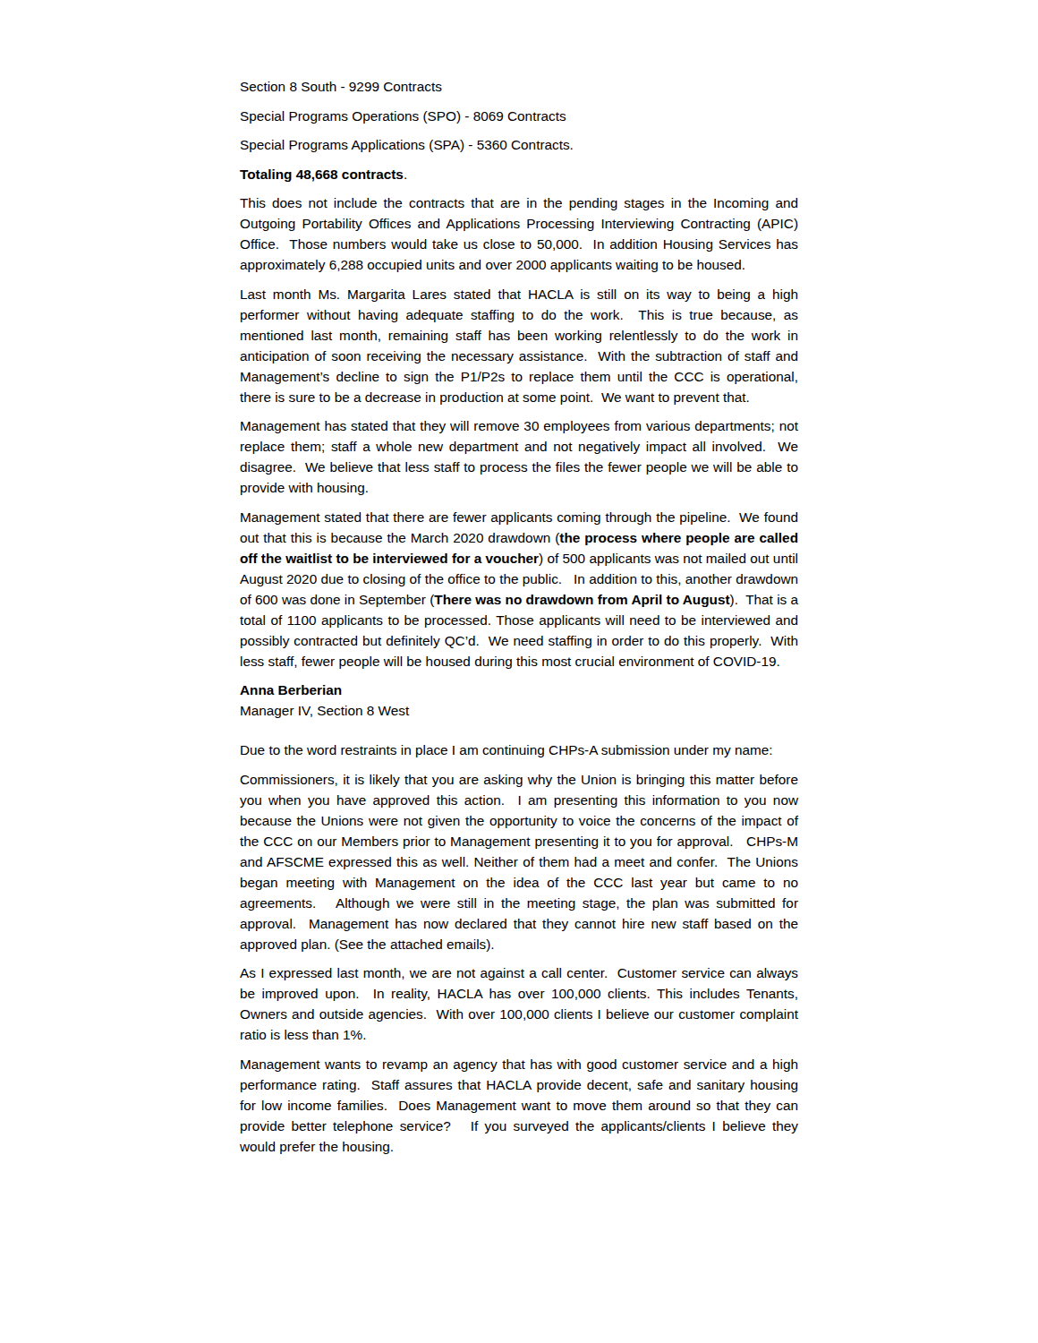Section 8 South - 9299 Contracts
Special Programs Operations (SPO) - 8069 Contracts
Special Programs Applications (SPA) - 5360 Contracts.
Totaling 48,668 contracts.
This does not include the contracts that are in the pending stages in the Incoming and Outgoing Portability Offices and Applications Processing Interviewing Contracting (APIC) Office. Those numbers would take us close to 50,000. In addition Housing Services has approximately 6,288 occupied units and over 2000 applicants waiting to be housed.
Last month Ms. Margarita Lares stated that HACLA is still on its way to being a high performer without having adequate staffing to do the work. This is true because, as mentioned last month, remaining staff has been working relentlessly to do the work in anticipation of soon receiving the necessary assistance. With the subtraction of staff and Management’s decline to sign the P1/P2s to replace them until the CCC is operational, there is sure to be a decrease in production at some point. We want to prevent that.
Management has stated that they will remove 30 employees from various departments; not replace them; staff a whole new department and not negatively impact all involved. We disagree. We believe that less staff to process the files the fewer people we will be able to provide with housing.
Management stated that there are fewer applicants coming through the pipeline. We found out that this is because the March 2020 drawdown (the process where people are called off the waitlist to be interviewed for a voucher) of 500 applicants was not mailed out until August 2020 due to closing of the office to the public. In addition to this, another drawdown of 600 was done in September (There was no drawdown from April to August). That is a total of 1100 applicants to be processed. Those applicants will need to be interviewed and possibly contracted but definitely QC’d. We need staffing in order to do this properly. With less staff, fewer people will be housed during this most crucial environment of COVID-19.
Anna Berberian
Manager IV, Section 8 West
Due to the word restraints in place I am continuing CHPs-A submission under my name:
Commissioners, it is likely that you are asking why the Union is bringing this matter before you when you have approved this action. I am presenting this information to you now because the Unions were not given the opportunity to voice the concerns of the impact of the CCC on our Members prior to Management presenting it to you for approval. CHPs-M and AFSCME expressed this as well. Neither of them had a meet and confer. The Unions began meeting with Management on the idea of the CCC last year but came to no agreements. Although we were still in the meeting stage, the plan was submitted for approval. Management has now declared that they cannot hire new staff based on the approved plan. (See the attached emails).
As I expressed last month, we are not against a call center. Customer service can always be improved upon. In reality, HACLA has over 100,000 clients. This includes Tenants, Owners and outside agencies. With over 100,000 clients I believe our customer complaint ratio is less than 1%.
Management wants to revamp an agency that has with good customer service and a high performance rating. Staff assures that HACLA provide decent, safe and sanitary housing for low income families. Does Management want to move them around so that they can provide better telephone service? If you surveyed the applicants/clients I believe they would prefer the housing.